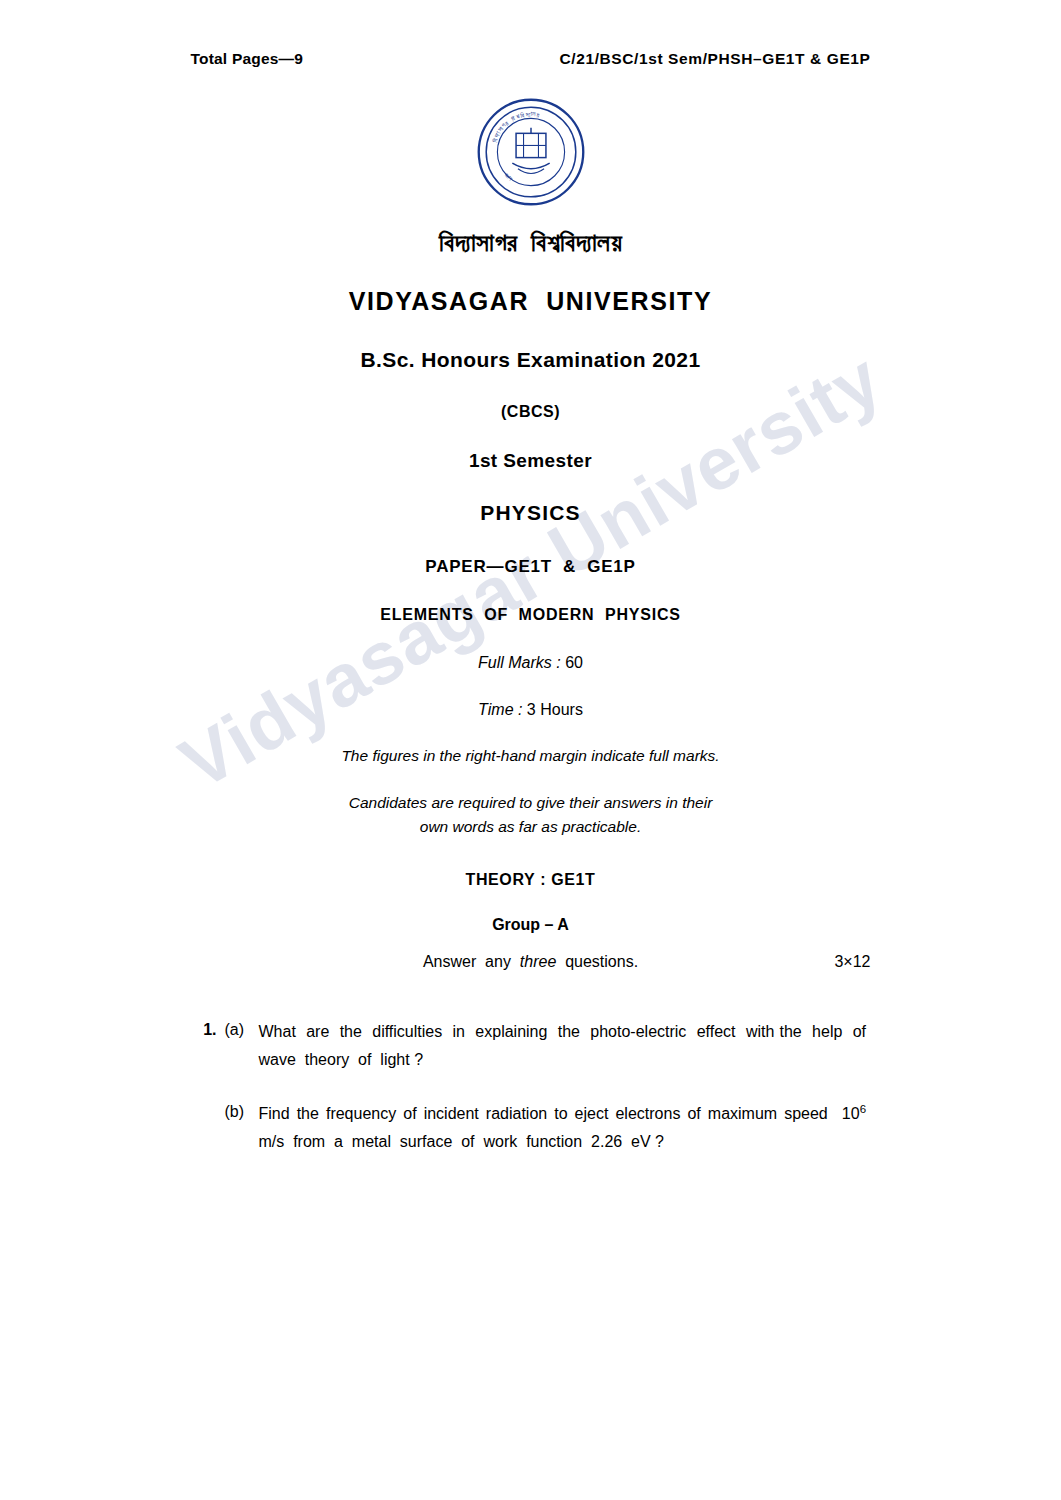Vidyasagar University
Total Pages—9
C/21/BSC/1st Sem/PHSH–GE1T & GE1P
বিদ্যাসাগর বিশ্ববিদ্যালয় জ্ঞান
বিদ্যাসাগর বিশ্ববিদ্যালয়
VIDYASAGAR UNIVERSITY
B.Sc. Honours Examination 2021
(CBCS)
1st Semester
PHYSICS
PAPER—GE1T & GE1P
ELEMENTS OF MODERN PHYSICS
Full Marks : 60
Time : 3 Hours
The figures in the right-hand margin indicate full marks.
Candidates are required to give their answers in their
own words as far as practicable.
THEORY : GE1T
Group – A
Answer any three questions. 3×12
1.
(a)
What are the difficulties in explaining the photo-electric effect with the help of wave theory of light ?
(b)
Find the frequency of incident radiation to eject electrons of maximum speed 106 m/s from a metal surface of work function 2.26 eV ?